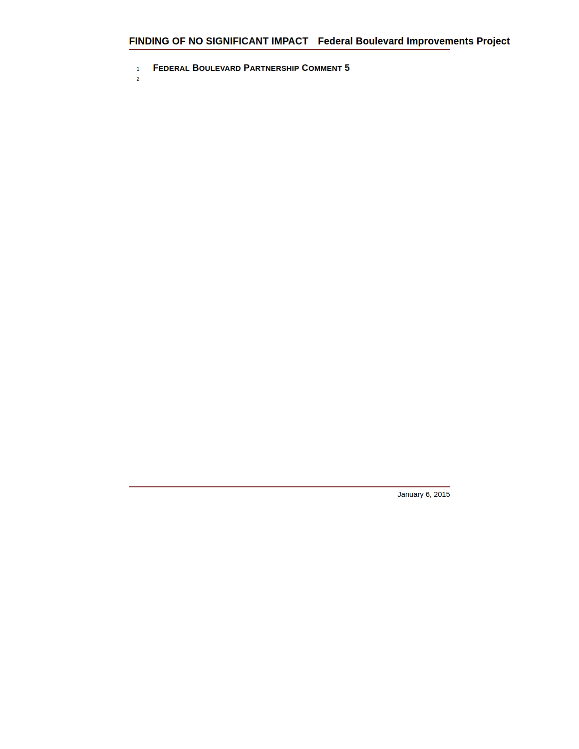FINDING OF NO SIGNIFICANT IMPACT Federal Boulevard Improvements Project
1
FEDERAL BOULEVARD PARTNERSHIP COMMENT 5
2
January 6, 2015